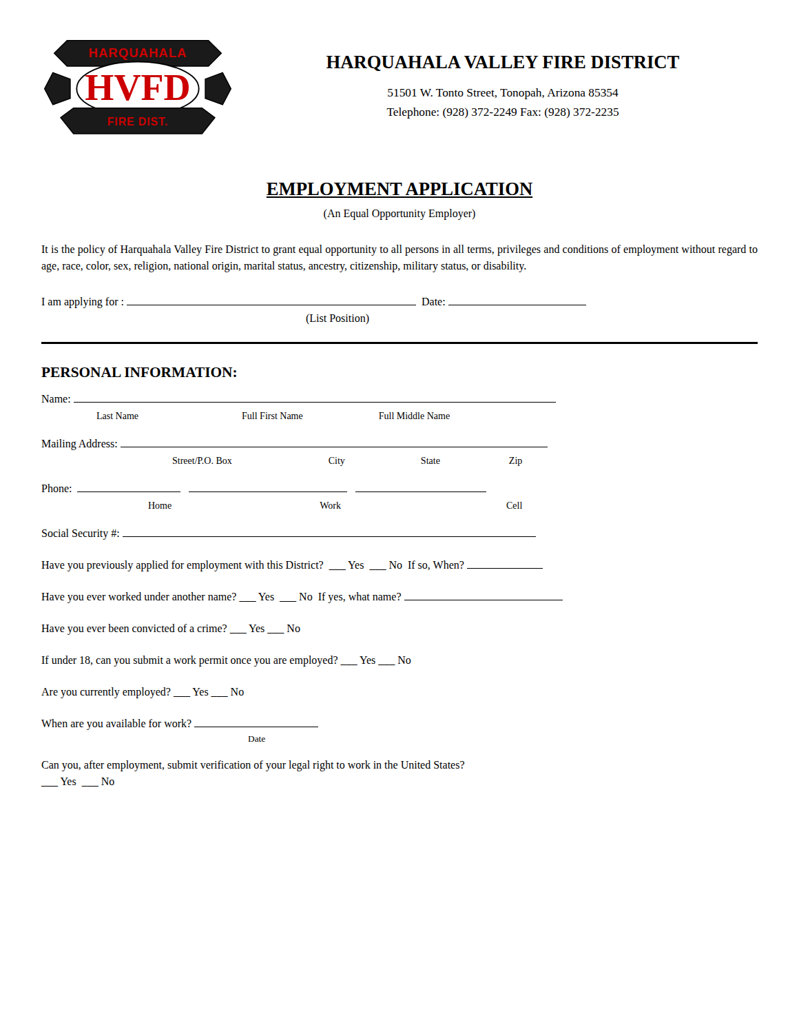HARQUAHALA HVFD FIRE DIST.
HARQUAHALA VALLEY FIRE DISTRICT
51501 W. Tonto Street, Tonopah, Arizona 85354
Telephone: (928) 372-2249 Fax: (928) 372-2235
EMPLOYMENT APPLICATION
(An Equal Opportunity Employer)
It is the policy of Harquahala Valley Fire District to grant equal opportunity to all persons in all terms, privileges and conditions of employment without regard to age, race, color, sex, religion, national origin, marital status, ancestry, citizenship, military status, or disability.
I am applying for : Date:
(List Position)
PERSONAL INFORMATION:
Name:
Last Name Full First Name Full Middle Name
Mailing Address:
Street/P.O. Box City State Zip
Phone:
Home Work Cell
Social Security #:
Have you previously applied for employment with this District? ___ Yes ___ No If so, When?
Have you ever worked under another name? ___ Yes ___ No If yes, what name?
Have you ever been convicted of a crime? ___ Yes ___ No
If under 18, can you submit a work permit once you are employed? ___ Yes ___ No
Are you currently employed? ___ Yes ___ No
When are you available for work?
Date
Can you, after employment, submit verification of your legal right to work in the United States?
___ Yes ___ No